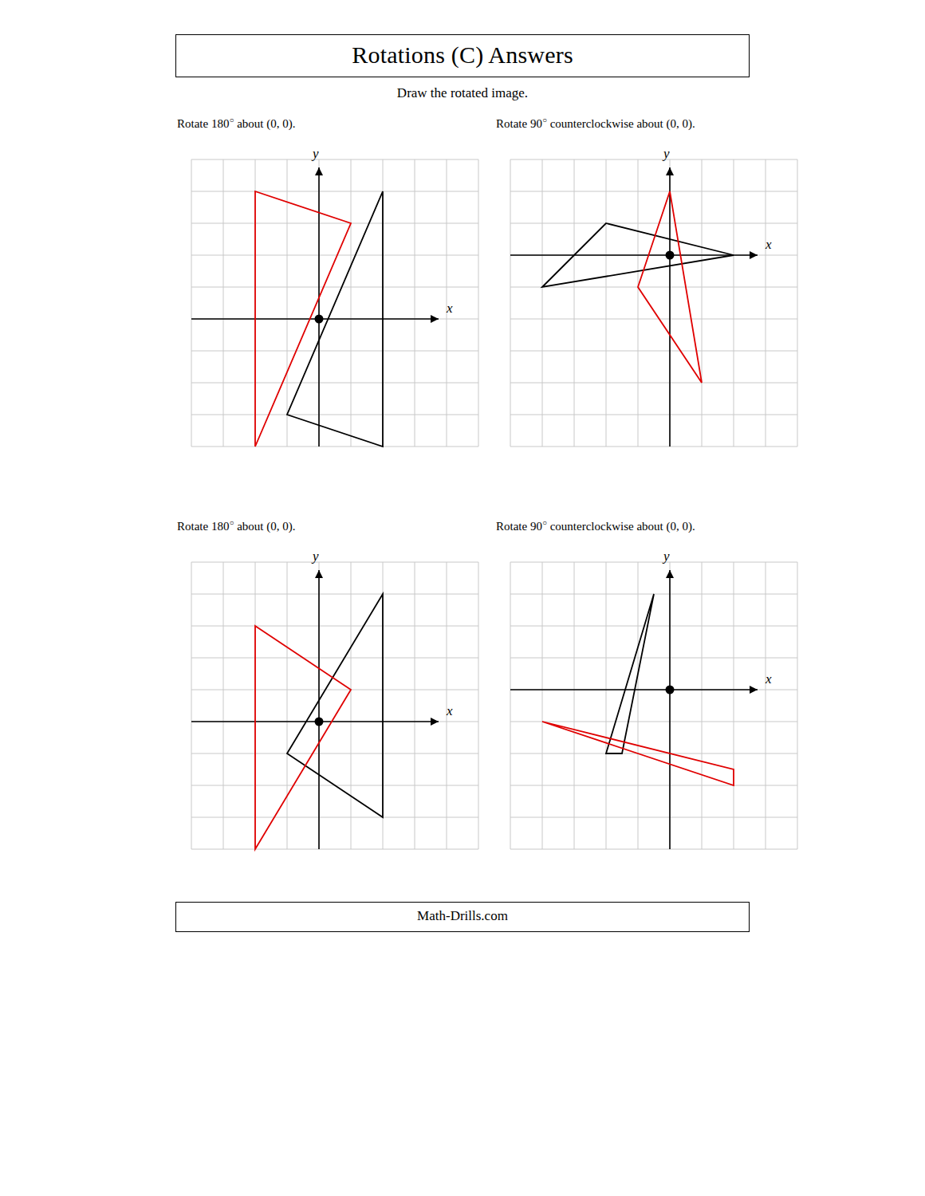Rotations (C) Answers
Draw the rotated image.
| Rotate 180 ○ about (0, 0). x y | Rotate 90 ○ counterclockwise about (0, 0). x y |
| Rotate 180 ○ about (0, 0). x y | Rotate 90 ○ counterclockwise about (0, 0). x y |
Math-Drills.com